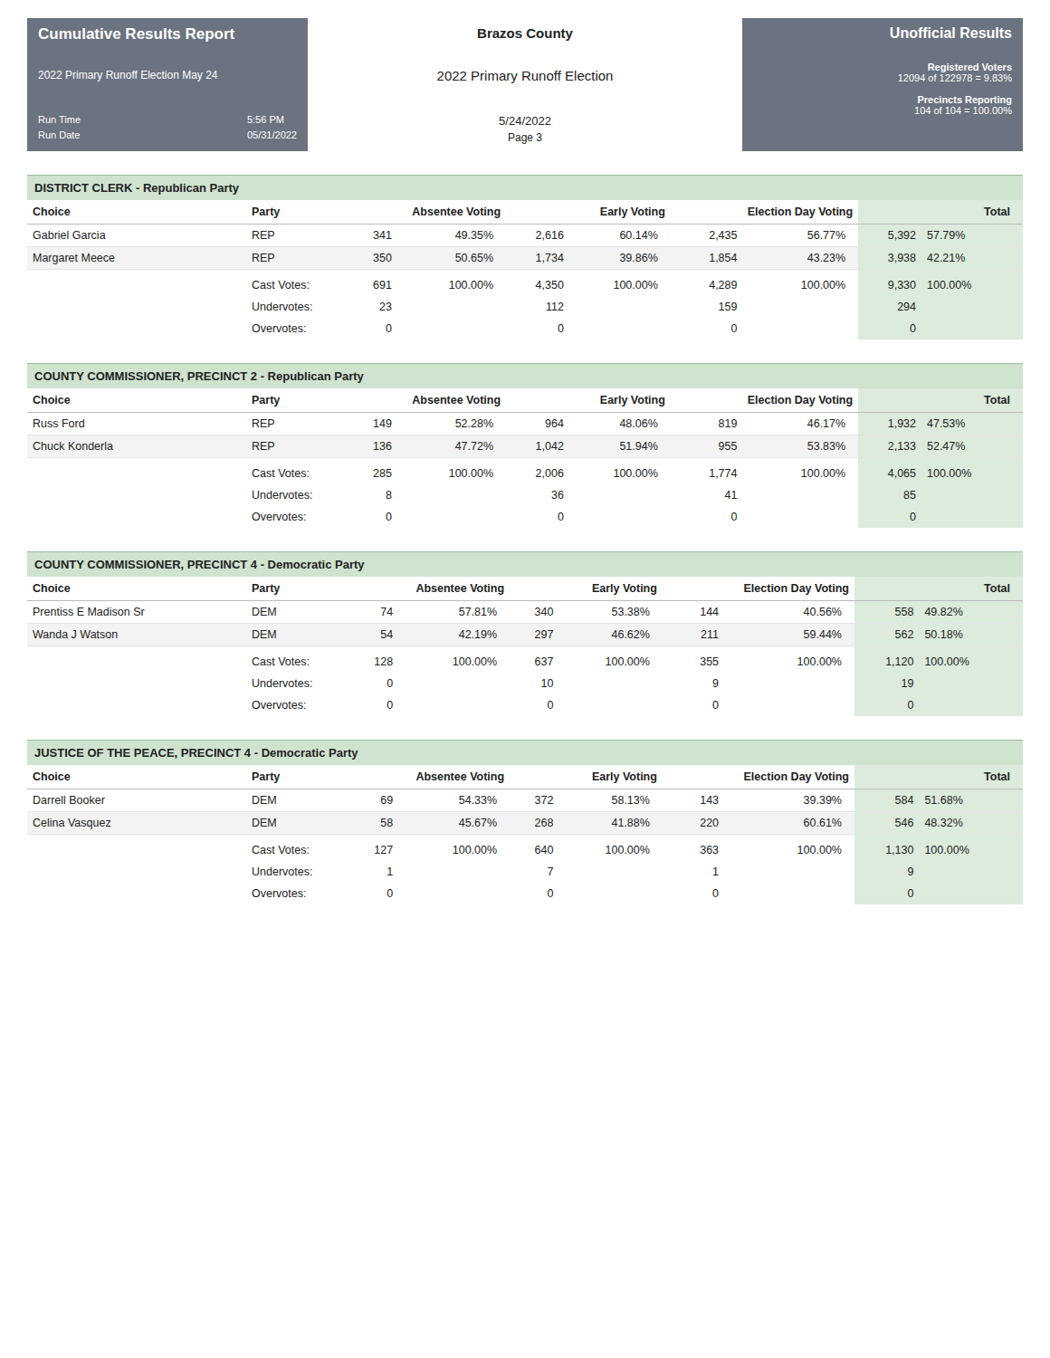Cumulative Results Report
2022 Primary Runoff Election May 24
Run Time Run Date
5:56 PM 05/31/2022
Brazos County
2022 Primary Runoff Election
5/24/2022
Page 3
Unofficial Results
Registered Voters
12094 of 122978 = 9.83%
Precincts Reporting
104 of 104 = 100.00%
DISTRICT CLERK - Republican Party
| Choice | Party | Absentee Voting | Early Voting | Election Day Voting | Total |
| --- | --- | --- | --- | --- | --- |
| Gabriel Garcia | REP | 341 | 49.35% | 2,616 | 60.14% | 2,435 | 56.77% | 5,392 | 57.79% |
| Margaret Meece | REP | 350 | 50.65% | 1,734 | 39.86% | 1,854 | 43.23% | 3,938 | 42.21% |
| | Cast Votes: | 691 | 100.00% | 4,350 | 100.00% | 4,289 | 100.00% | 9,330 | 100.00% |
| | Undervotes: | 23 | | 112 | | 159 | | 294 | |
| | Overvotes: | 0 | | 0 | | 0 | | 0 | |
COUNTY COMMISSIONER, PRECINCT 2 - Republican Party
| Choice | Party | Absentee Voting | Early Voting | Election Day Voting | Total |
| --- | --- | --- | --- | --- | --- |
| Russ Ford | REP | 149 | 52.28% | 964 | 48.06% | 819 | 46.17% | 1,932 | 47.53% |
| Chuck Konderla | REP | 136 | 47.72% | 1,042 | 51.94% | 955 | 53.83% | 2,133 | 52.47% |
| | Cast Votes: | 285 | 100.00% | 2,006 | 100.00% | 1,774 | 100.00% | 4,065 | 100.00% |
| | Undervotes: | 8 | | 36 | | 41 | | 85 | |
| | Overvotes: | 0 | | 0 | | 0 | | 0 | |
COUNTY COMMISSIONER, PRECINCT 4 - Democratic Party
| Choice | Party | Absentee Voting | Early Voting | Election Day Voting | Total |
| --- | --- | --- | --- | --- | --- |
| Prentiss E Madison Sr | DEM | 74 | 57.81% | 340 | 53.38% | 144 | 40.56% | 558 | 49.82% |
| Wanda J Watson | DEM | 54 | 42.19% | 297 | 46.62% | 211 | 59.44% | 562 | 50.18% |
| | Cast Votes: | 128 | 100.00% | 637 | 100.00% | 355 | 100.00% | 1,120 | 100.00% |
| | Undervotes: | 0 | | 10 | | 9 | | 19 | |
| | Overvotes: | 0 | | 0 | | 0 | | 0 | |
JUSTICE OF THE PEACE, PRECINCT 4 - Democratic Party
| Choice | Party | Absentee Voting | Early Voting | Election Day Voting | Total |
| --- | --- | --- | --- | --- | --- |
| Darrell Booker | DEM | 69 | 54.33% | 372 | 58.13% | 143 | 39.39% | 584 | 51.68% |
| Celina Vasquez | DEM | 58 | 45.67% | 268 | 41.88% | 220 | 60.61% | 546 | 48.32% |
| | Cast Votes: | 127 | 100.00% | 640 | 100.00% | 363 | 100.00% | 1,130 | 100.00% |
| | Undervotes: | 1 | | 7 | | 1 | | 9 | |
| | Overvotes: | 0 | | 0 | | 0 | | 0 | |